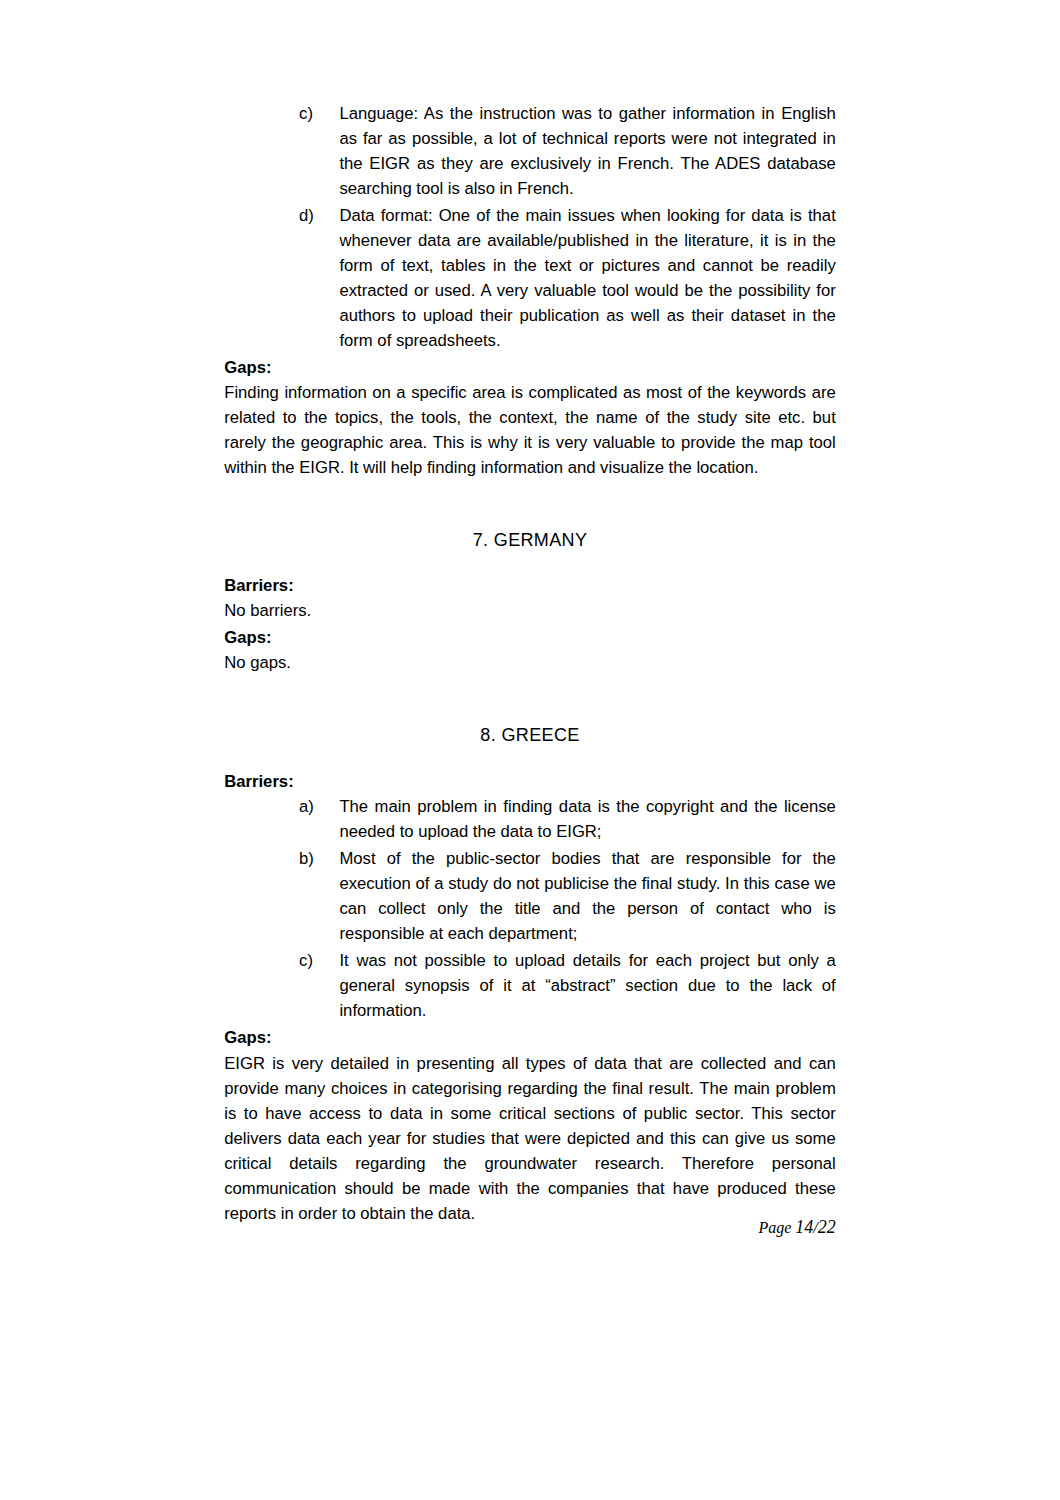c)
Language: As the instruction was to gather information in English as far as possible, a lot of technical reports were not integrated in the EIGR as they are exclusively in French. The ADES database searching tool is also in French.
d)
Data format: One of the main issues when looking for data is that whenever data are available/published in the literature, it is in the form of text, tables in the text or pictures and cannot be readily extracted or used. A very valuable tool would be the possibility for authors to upload their publication as well as their dataset in the form of spreadsheets.
Gaps:
Finding information on a specific area is complicated as most of the keywords are related to the topics, the tools, the context, the name of the study site etc. but rarely the geographic area. This is why it is very valuable to provide the map tool within the EIGR. It will help finding information and visualize the location.
7. GERMANY
Barriers:
No barriers.
Gaps:
No gaps.
8. GREECE
Barriers:
a)
The main problem in finding data is the copyright and the license needed to upload the data to EIGR;
b)
Most of the public-sector bodies that are responsible for the execution of a study do not publicise the final study. In this case we can collect only the title and the person of contact who is responsible at each department;
c)
It was not possible to upload details for each project but only a general synopsis of it at “abstract” section due to the lack of information.
Gaps:
EIGR is very detailed in presenting all types of data that are collected and can provide many choices in categorising regarding the final result. The main problem is to have access to data in some critical sections of public sector. This sector delivers data each year for studies that were depicted and this can give us some critical details regarding the groundwater research. Therefore personal communication should be made with the companies that have produced these reports in order to obtain the data.
Page 14/22